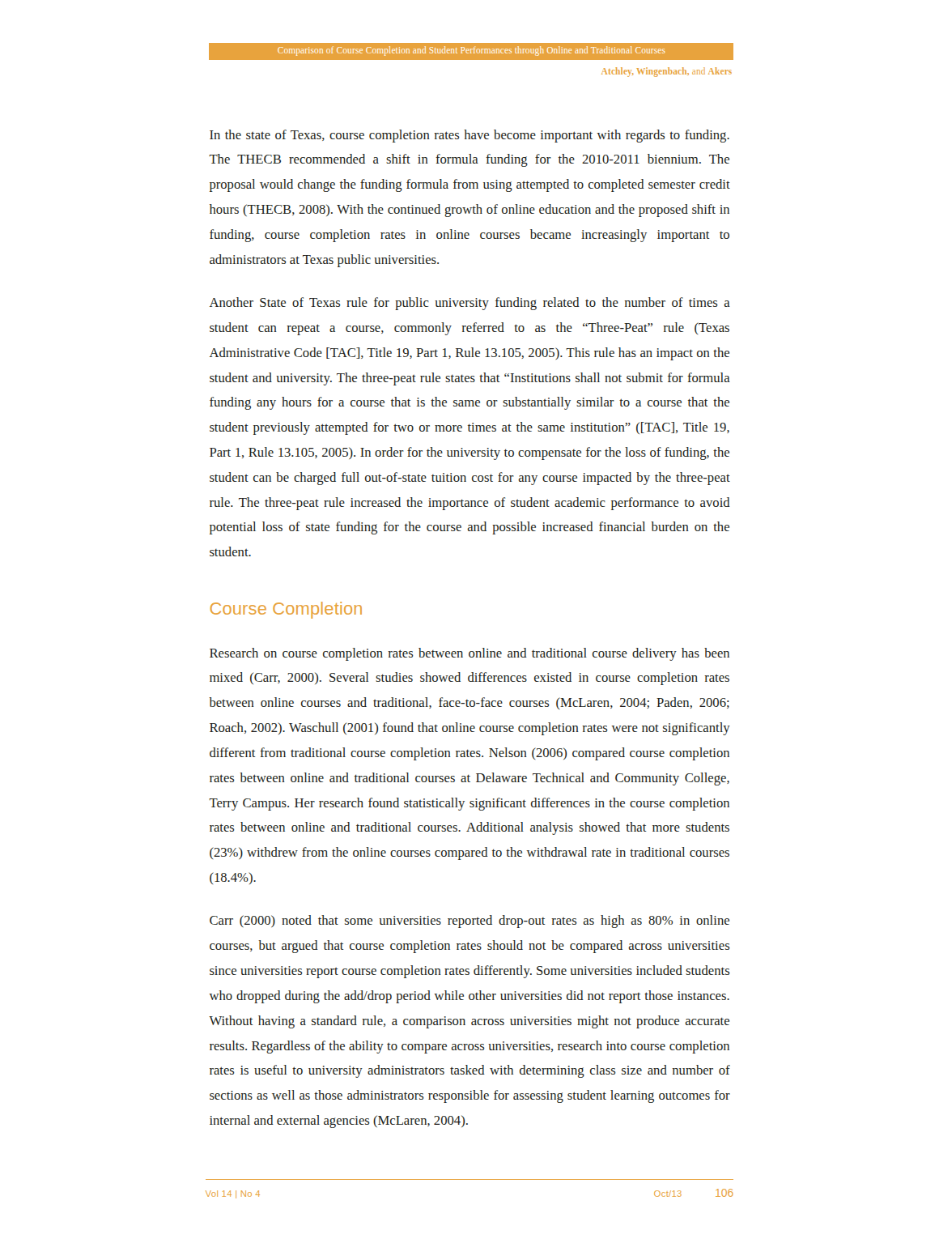Comparison of Course Completion and Student Performances through Online and Traditional Courses
Atchley, Wingenbach, and Akers
In the state of Texas, course completion rates have become important with regards to funding. The THECB recommended a shift in formula funding for the 2010-2011 biennium. The proposal would change the funding formula from using attempted to completed semester credit hours (THECB, 2008). With the continued growth of online education and the proposed shift in funding, course completion rates in online courses became increasingly important to administrators at Texas public universities.
Another State of Texas rule for public university funding related to the number of times a student can repeat a course, commonly referred to as the “Three-Peat” rule (Texas Administrative Code [TAC], Title 19, Part 1, Rule 13.105, 2005). This rule has an impact on the student and university. The three-peat rule states that “Institutions shall not submit for formula funding any hours for a course that is the same or substantially similar to a course that the student previously attempted for two or more times at the same institution” ([TAC], Title 19, Part 1, Rule 13.105, 2005). In order for the university to compensate for the loss of funding, the student can be charged full out-of-state tuition cost for any course impacted by the three-peat rule. The three-peat rule increased the importance of student academic performance to avoid potential loss of state funding for the course and possible increased financial burden on the student.
Course Completion
Research on course completion rates between online and traditional course delivery has been mixed (Carr, 2000). Several studies showed differences existed in course completion rates between online courses and traditional, face-to-face courses (McLaren, 2004; Paden, 2006; Roach, 2002). Waschull (2001) found that online course completion rates were not significantly different from traditional course completion rates. Nelson (2006) compared course completion rates between online and traditional courses at Delaware Technical and Community College, Terry Campus. Her research found statistically significant differences in the course completion rates between online and traditional courses. Additional analysis showed that more students (23%) withdrew from the online courses compared to the withdrawal rate in traditional courses (18.4%).
Carr (2000) noted that some universities reported drop-out rates as high as 80% in online courses, but argued that course completion rates should not be compared across universities since universities report course completion rates differently. Some universities included students who dropped during the add/drop period while other universities did not report those instances. Without having a standard rule, a comparison across universities might not produce accurate results. Regardless of the ability to compare across universities, research into course completion rates is useful to university administrators tasked with determining class size and number of sections as well as those administrators responsible for assessing student learning outcomes for internal and external agencies (McLaren, 2004).
Vol 14 | No 4
Oct/13 106